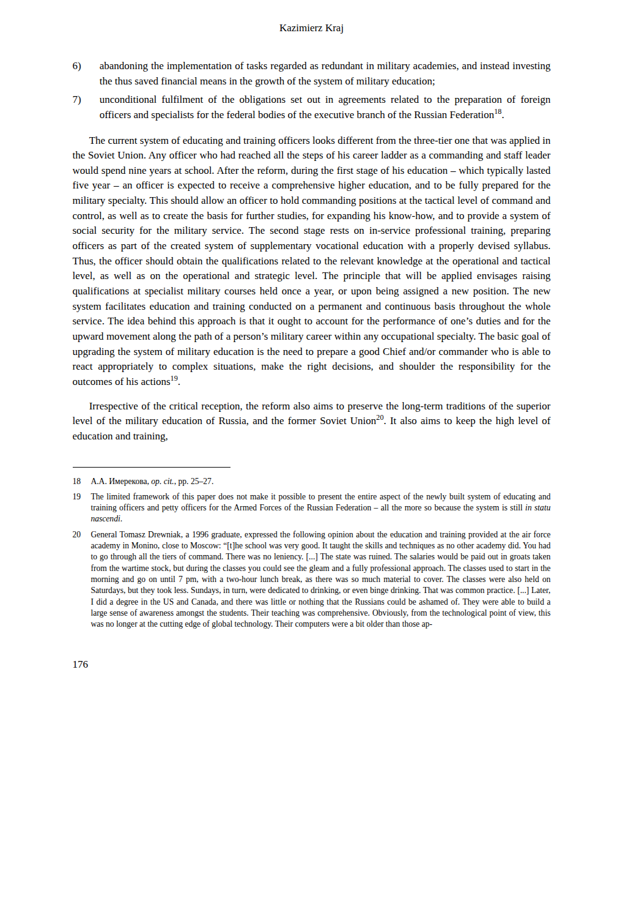Kazimierz Kraj
6) abandoning the implementation of tasks regarded as redundant in military academies, and instead investing the thus saved financial means in the growth of the system of military education;
7) unconditional fulfilment of the obligations set out in agreements related to the preparation of foreign officers and specialists for the federal bodies of the executive branch of the Russian Federation18.
The current system of educating and training officers looks different from the three-tier one that was applied in the Soviet Union. Any officer who had reached all the steps of his career ladder as a commanding and staff leader would spend nine years at school. After the reform, during the first stage of his education – which typically lasted five year – an officer is expected to receive a comprehensive higher education, and to be fully prepared for the military specialty. This should allow an officer to hold commanding positions at the tactical level of command and control, as well as to create the basis for further studies, for expanding his know-how, and to provide a system of social security for the military service. The second stage rests on in-service professional training, preparing officers as part of the created system of supplementary vocational education with a properly devised syllabus. Thus, the officer should obtain the qualifications related to the relevant knowledge at the operational and tactical level, as well as on the operational and strategic level. The principle that will be applied envisages raising qualifications at specialist military courses held once a year, or upon being assigned a new position. The new system facilitates education and training conducted on a permanent and continuous basis throughout the whole service. The idea behind this approach is that it ought to account for the performance of one’s duties and for the upward movement along the path of a person’s military career within any occupational specialty. The basic goal of upgrading the system of military education is the need to prepare a good Chief and/or commander who is able to react appropriately to complex situations, make the right decisions, and shoulder the responsibility for the outcomes of his actions19.
Irrespective of the critical reception, the reform also aims to preserve the long-term traditions of the superior level of the military education of Russia, and the former Soviet Union20. It also aims to keep the high level of education and training,
18 А.А. Имерекова, op. cit., pp. 25–27.
19 The limited framework of this paper does not make it possible to present the entire aspect of the newly built system of educating and training officers and petty officers for the Armed Forces of the Russian Federation – all the more so because the system is still in statu nascendi.
20 General Tomasz Drewniak, a 1996 graduate, expressed the following opinion about the education and training provided at the air force academy in Monino, close to Moscow: “[t]he school was very good. It taught the skills and techniques as no other academy did. You had to go through all the tiers of command. There was no leniency. [...] The state was ruined. The salaries would be paid out in groats taken from the wartime stock, but during the classes you could see the gleam and a fully professional approach. The classes used to start in the morning and go on until 7 pm, with a two-hour lunch break, as there was so much material to cover. The classes were also held on Saturdays, but they took less. Sundays, in turn, were dedicated to drinking, or even binge drinking. That was common practice. [...] Later, I did a degree in the US and Canada, and there was little or nothing that the Russians could be ashamed of. They were able to build a large sense of awareness amongst the students. Their teaching was comprehensive. Obviously, from the technological point of view, this was no longer at the cutting edge of global technology. Their computers were a bit older than those ap-
176